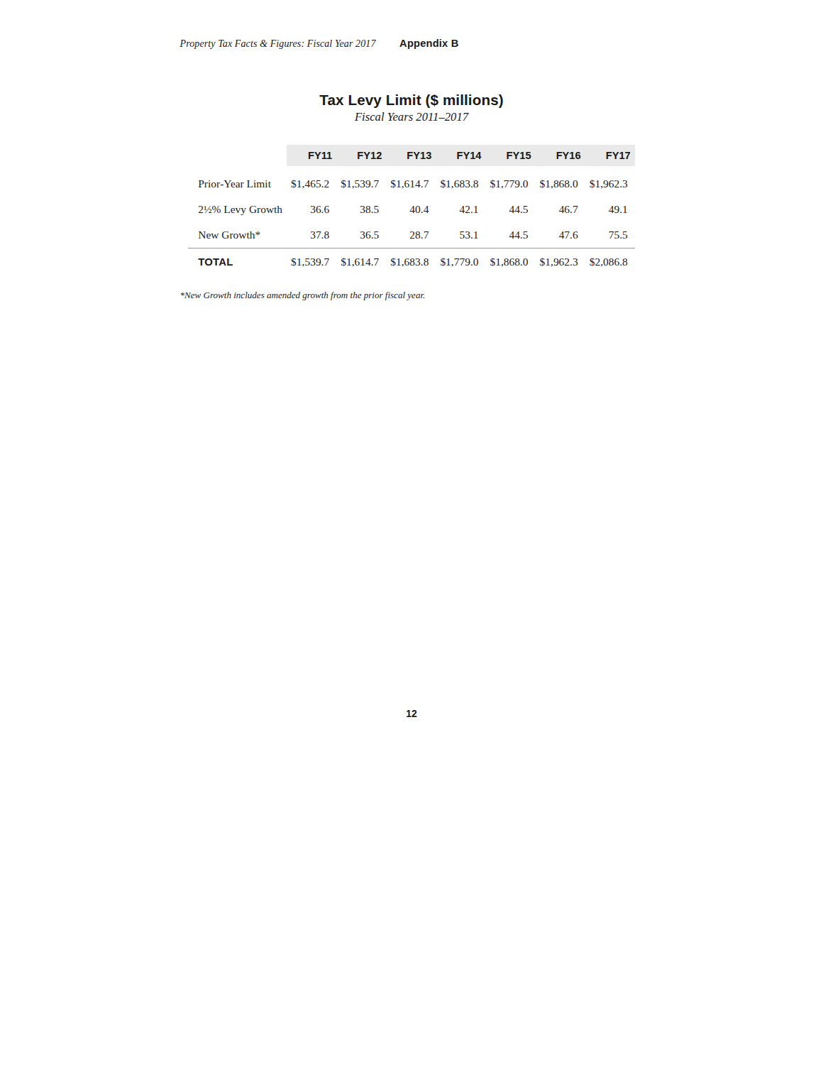Property Tax Facts & Figures: Fiscal Year 2017 Appendix B
Tax Levy Limit ($ millions)
Fiscal Years 2011–2017
| | FY11 | FY12 | FY13 | FY14 | FY15 | FY16 | FY17 |
| --- | --- | --- | --- | --- | --- | --- | --- |
| Prior‑Year Limit | $1,465.2 | $1,539.7 | $1,614.7 | $1,683.8 | $1,779.0 | $1,868.0 | $1,962.3 |
| 2½% Levy Growth | 36.6 | 38.5 | 40.4 | 42.1 | 44.5 | 46.7 | 49.1 |
| New Growth* | 37.8 | 36.5 | 28.7 | 53.1 | 44.5 | 47.6 | 75.5 |
| TOTAL | $1,539.7 | $1,614.7 | $1,683.8 | $1,779.0 | $1,868.0 | $1,962.3 | $2,086.8 |
*New Growth includes amended growth from the prior fiscal year.
12